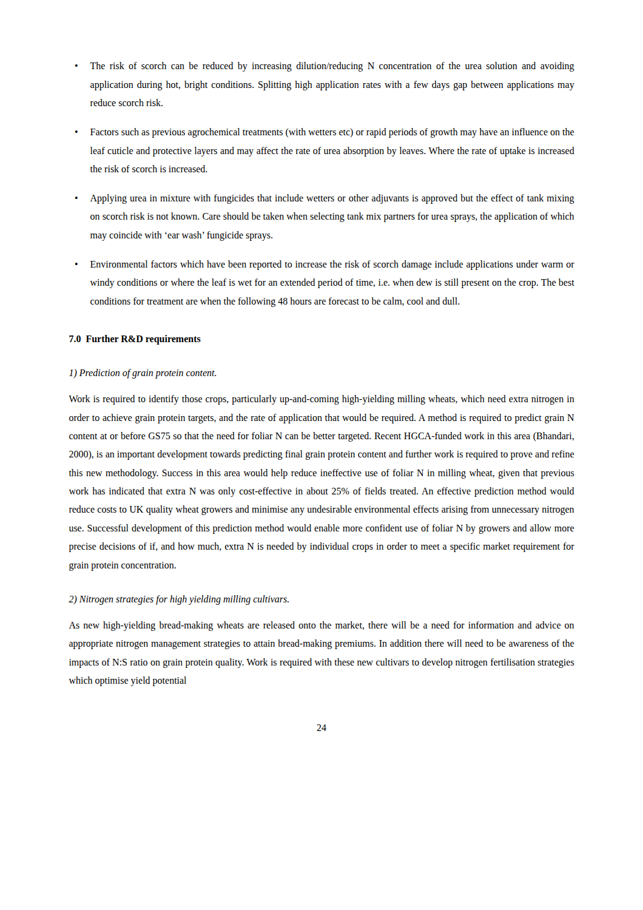The risk of scorch can be reduced by increasing dilution/reducing N concentration of the urea solution and avoiding application during hot, bright conditions. Splitting high application rates with a few days gap between applications may reduce scorch risk.
Factors such as previous agrochemical treatments (with wetters etc) or rapid periods of growth may have an influence on the leaf cuticle and protective layers and may affect the rate of urea absorption by leaves. Where the rate of uptake is increased the risk of scorch is increased.
Applying urea in mixture with fungicides that include wetters or other adjuvants is approved but the effect of tank mixing on scorch risk is not known. Care should be taken when selecting tank mix partners for urea sprays, the application of which may coincide with ‘ear wash’ fungicide sprays.
Environmental factors which have been reported to increase the risk of scorch damage include applications under warm or windy conditions or where the leaf is wet for an extended period of time, i.e. when dew is still present on the crop. The best conditions for treatment are when the following 48 hours are forecast to be calm, cool and dull.
7.0 Further R&D requirements
1) Prediction of grain protein content.
Work is required to identify those crops, particularly up-and-coming high-yielding milling wheats, which need extra nitrogen in order to achieve grain protein targets, and the rate of application that would be required. A method is required to predict grain N content at or before GS75 so that the need for foliar N can be better targeted. Recent HGCA-funded work in this area (Bhandari, 2000), is an important development towards predicting final grain protein content and further work is required to prove and refine this new methodology. Success in this area would help reduce ineffective use of foliar N in milling wheat, given that previous work has indicated that extra N was only cost-effective in about 25% of fields treated. An effective prediction method would reduce costs to UK quality wheat growers and minimise any undesirable environmental effects arising from unnecessary nitrogen use. Successful development of this prediction method would enable more confident use of foliar N by growers and allow more precise decisions of if, and how much, extra N is needed by individual crops in order to meet a specific market requirement for grain protein concentration.
2) Nitrogen strategies for high yielding milling cultivars.
As new high-yielding bread-making wheats are released onto the market, there will be a need for information and advice on appropriate nitrogen management strategies to attain bread-making premiums. In addition there will need to be awareness of the impacts of N:S ratio on grain protein quality. Work is required with these new cultivars to develop nitrogen fertilisation strategies which optimise yield potential
24